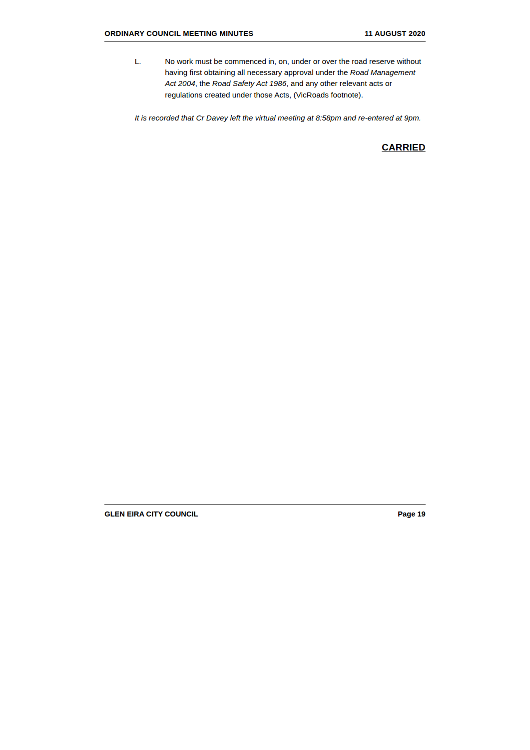Ordinary Council Meeting Minutes 11 August 2020
L. No work must be commenced in, on, under or over the road reserve without having first obtaining all necessary approval under the Road Management Act 2004, the Road Safety Act 1986, and any other relevant acts or regulations created under those Acts, (VicRoads footnote).
It is recorded that Cr Davey left the virtual meeting at 8:58pm and re-entered at 9pm.
CARRIED
GLEN EIRA CITY COUNCIL Page 19